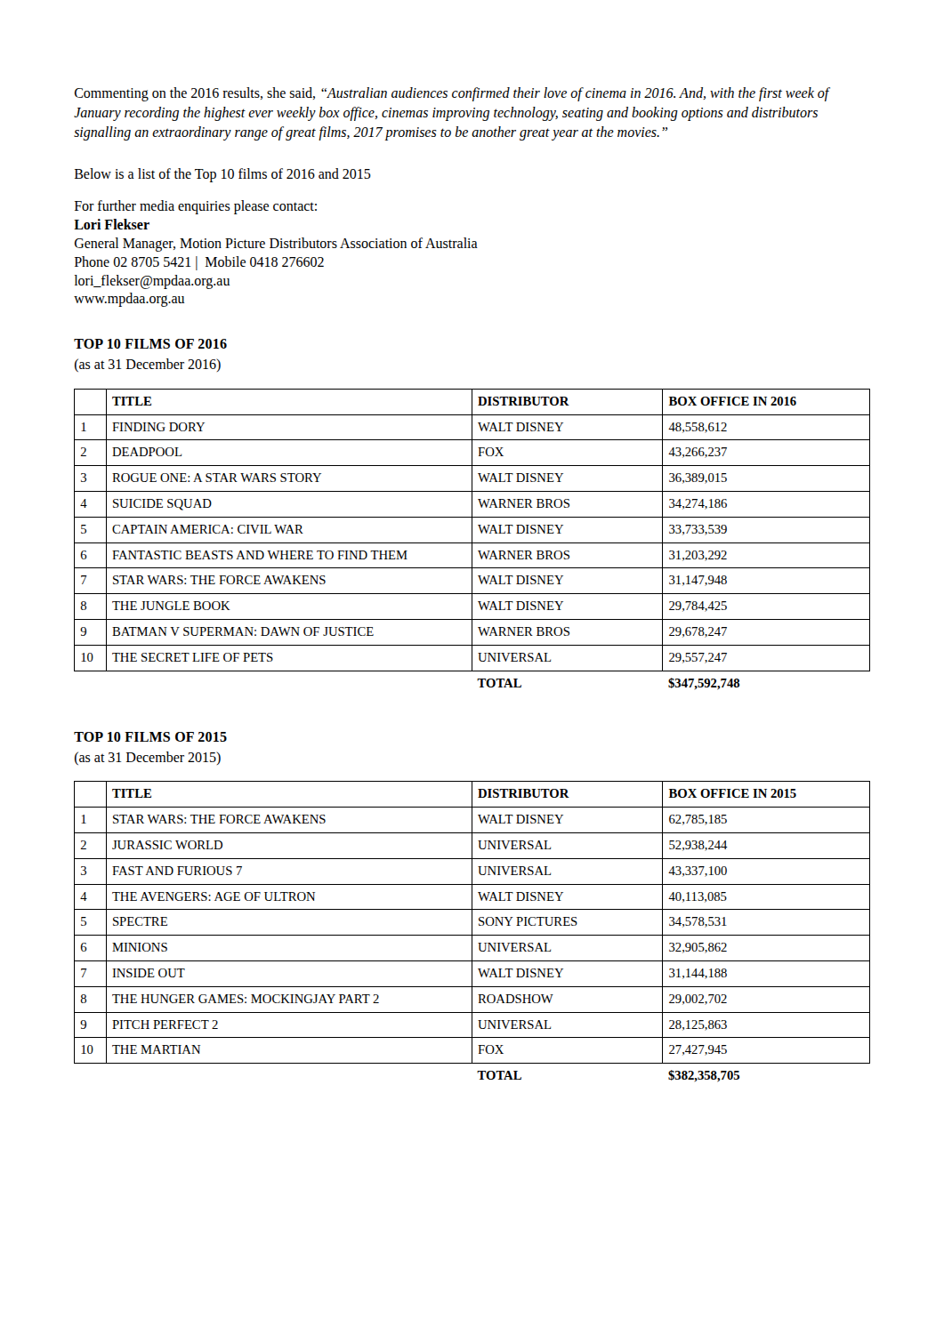Commenting on the 2016 results, she said, “Australian audiences confirmed their love of cinema in 2016. And, with the first week of January recording the highest ever weekly box office, cinemas improving technology, seating and booking options and distributors signalling an extraordinary range of great films, 2017 promises to be another great year at the movies.”
Below is a list of the Top 10 films of 2016 and 2015
For further media enquiries please contact:
Lori Flekser
General Manager, Motion Picture Distributors Association of Australia
Phone 02 8705 5421 | Mobile 0418 276602
lori_flekser@mpdaa.org.au
www.mpdaa.org.au
TOP 10 FILMS OF 2016
(as at 31 December 2016)
| | TITLE | DISTRIBUTOR | BOX OFFICE IN 2016 |
| --- | --- | --- | --- |
| 1 | FINDING DORY | WALT DISNEY | 48,558,612 |
| 2 | DEADPOOL | FOX | 43,266,237 |
| 3 | ROGUE ONE: A STAR WARS STORY | WALT DISNEY | 36,389,015 |
| 4 | SUICIDE SQUAD | WARNER BROS | 34,274,186 |
| 5 | CAPTAIN AMERICA: CIVIL WAR | WALT DISNEY | 33,733,539 |
| 6 | FANTASTIC BEASTS AND WHERE TO FIND THEM | WARNER BROS | 31,203,292 |
| 7 | STAR WARS: THE FORCE AWAKENS | WALT DISNEY | 31,147,948 |
| 8 | THE JUNGLE BOOK | WALT DISNEY | 29,784,425 |
| 9 | BATMAN V SUPERMAN: DAWN OF JUSTICE | WARNER BROS | 29,678,247 |
| 10 | THE SECRET LIFE OF PETS | UNIVERSAL | 29,557,247 |
| | | TOTAL | $347,592,748 |
TOP 10 FILMS OF 2015
(as at 31 December 2015)
| | TITLE | DISTRIBUTOR | BOX OFFICE IN 2015 |
| --- | --- | --- | --- |
| 1 | STAR WARS: THE FORCE AWAKENS | WALT DISNEY | 62,785,185 |
| 2 | JURASSIC WORLD | UNIVERSAL | 52,938,244 |
| 3 | FAST AND FURIOUS 7 | UNIVERSAL | 43,337,100 |
| 4 | THE AVENGERS: AGE OF ULTRON | WALT DISNEY | 40,113,085 |
| 5 | SPECTRE | SONY PICTURES | 34,578,531 |
| 6 | MINIONS | UNIVERSAL | 32,905,862 |
| 7 | INSIDE OUT | WALT DISNEY | 31,144,188 |
| 8 | THE HUNGER GAMES: MOCKINGJAY PART 2 | ROADSHOW | 29,002,702 |
| 9 | PITCH PERFECT 2 | UNIVERSAL | 28,125,863 |
| 10 | THE MARTIAN | FOX | 27,427,945 |
| | | TOTAL | $382,358,705 |